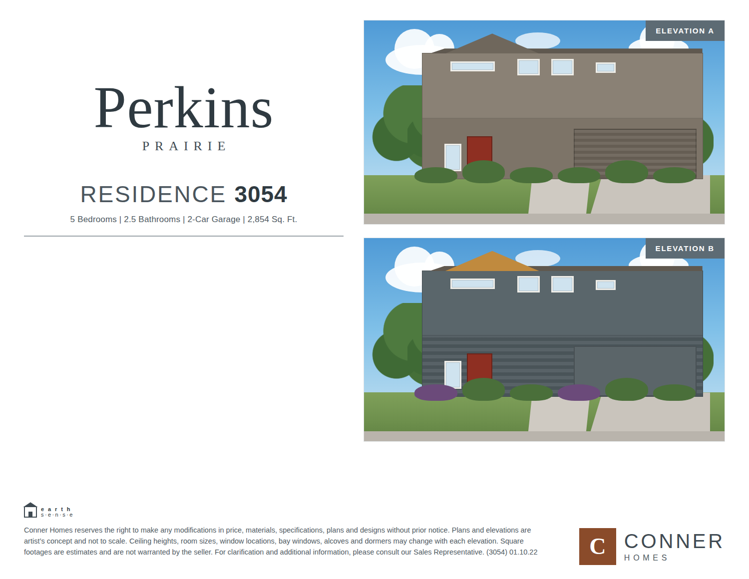Perkins
PRAIRIE
RESIDENCE 3054
5 Bedrooms | 2.5 Bathrooms | 2-Car Garage | 2,854 Sq. Ft.
ELEVATION A
ELEVATION B
e a r t h s·e·n·s·e
Conner Homes reserves the right to make any modifications in price, materials, specifications, plans and designs without prior notice. Plans and elevations are artist’s concept and not to scale. Ceiling heights, room sizes, window locations, bay windows, alcoves and dormers may change with each elevation. Square footages are estimates and are not warranted by the seller. For clarification and additional information, please consult our Sales Representative. (3054) 01.10.22
C
CONNER HOMES